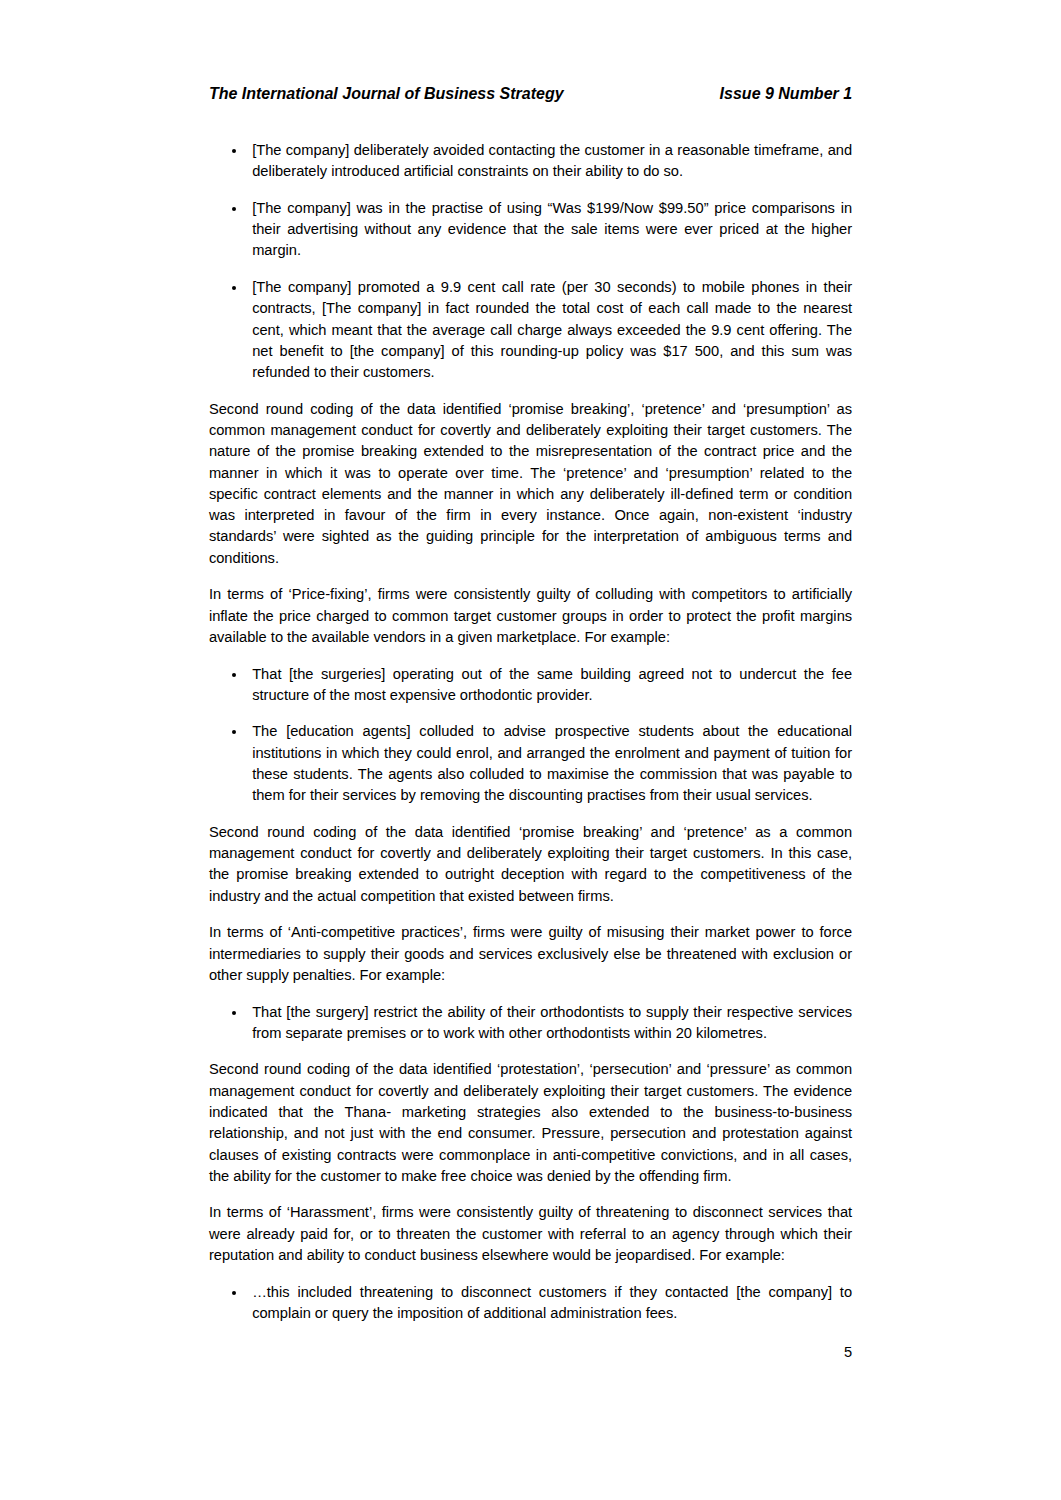The International Journal of Business Strategy Issue 9 Number 1
[The company] deliberately avoided contacting the customer in a reasonable timeframe, and deliberately introduced artificial constraints on their ability to do so.
[The company] was in the practise of using “Was $199/Now $99.50” price comparisons in their advertising without any evidence that the sale items were ever priced at the higher margin.
[The company] promoted a 9.9 cent call rate (per 30 seconds) to mobile phones in their contracts, [The company] in fact rounded the total cost of each call made to the nearest cent, which meant that the average call charge always exceeded the 9.9 cent offering. The net benefit to [the company] of this rounding-up policy was $17 500, and this sum was refunded to their customers.
Second round coding of the data identified ‘promise breaking’, ‘pretence’ and ‘presumption’ as common management conduct for covertly and deliberately exploiting their target customers. The nature of the promise breaking extended to the misrepresentation of the contract price and the manner in which it was to operate over time. The ‘pretence’ and ‘presumption’ related to the specific contract elements and the manner in which any deliberately ill-defined term or condition was interpreted in favour of the firm in every instance. Once again, non-existent ‘industry standards’ were sighted as the guiding principle for the interpretation of ambiguous terms and conditions.
In terms of ‘Price-fixing’, firms were consistently guilty of colluding with competitors to artificially inflate the price charged to common target customer groups in order to protect the profit margins available to the available vendors in a given marketplace. For example:
That [the surgeries] operating out of the same building agreed not to undercut the fee structure of the most expensive orthodontic provider.
The [education agents] colluded to advise prospective students about the educational institutions in which they could enrol, and arranged the enrolment and payment of tuition for these students. The agents also colluded to maximise the commission that was payable to them for their services by removing the discounting practises from their usual services.
Second round coding of the data identified ‘promise breaking’ and ‘pretence’ as a common management conduct for covertly and deliberately exploiting their target customers. In this case, the promise breaking extended to outright deception with regard to the competitiveness of the industry and the actual competition that existed between firms.
In terms of ‘Anti-competitive practices’, firms were guilty of misusing their market power to force intermediaries to supply their goods and services exclusively else be threatened with exclusion or other supply penalties. For example:
That [the surgery] restrict the ability of their orthodontists to supply their respective services from separate premises or to work with other orthodontists within 20 kilometres.
Second round coding of the data identified ‘protestation’, ‘persecution’ and ‘pressure’ as common management conduct for covertly and deliberately exploiting their target customers. The evidence indicated that the Thana- marketing strategies also extended to the business-to-business relationship, and not just with the end consumer. Pressure, persecution and protestation against clauses of existing contracts were commonplace in anti-competitive convictions, and in all cases, the ability for the customer to make free choice was denied by the offending firm.
In terms of ‘Harassment’, firms were consistently guilty of threatening to disconnect services that were already paid for, or to threaten the customer with referral to an agency through which their reputation and ability to conduct business elsewhere would be jeopardised. For example:
…this included threatening to disconnect customers if they contacted [the company] to complain or query the imposition of additional administration fees.
5